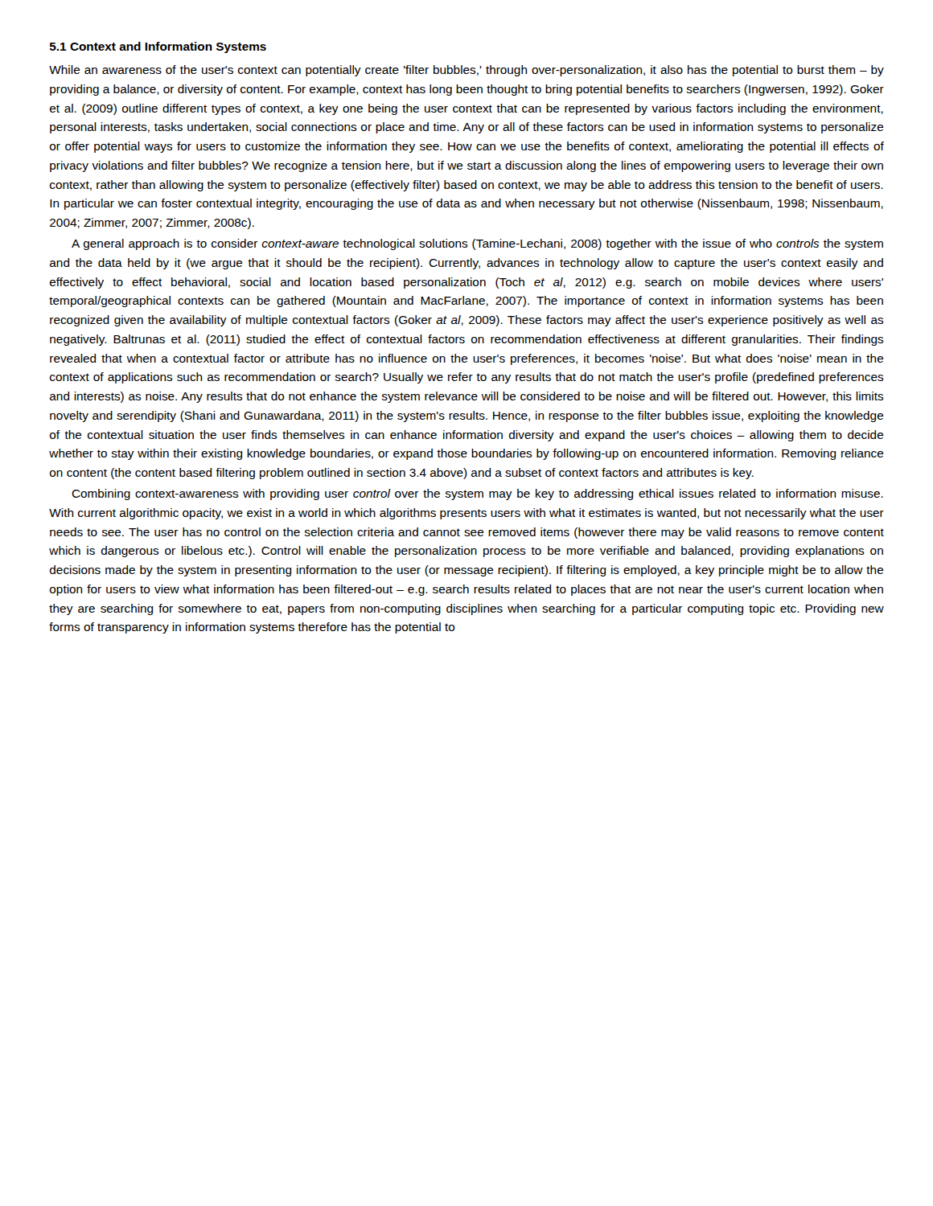5.1 Context and Information Systems
While an awareness of the user's context can potentially create 'filter bubbles,' through over-personalization, it also has the potential to burst them – by providing a balance, or diversity of content. For example, context has long been thought to bring potential benefits to searchers (Ingwersen, 1992). Goker et al. (2009) outline different types of context, a key one being the user context that can be represented by various factors including the environment, personal interests, tasks undertaken, social connections or place and time. Any or all of these factors can be used in information systems to personalize or offer potential ways for users to customize the information they see. How can we use the benefits of context, ameliorating the potential ill effects of privacy violations and filter bubbles? We recognize a tension here, but if we start a discussion along the lines of empowering users to leverage their own context, rather than allowing the system to personalize (effectively filter) based on context, we may be able to address this tension to the benefit of users. In particular we can foster contextual integrity, encouraging the use of data as and when necessary but not otherwise (Nissenbaum, 1998; Nissenbaum, 2004; Zimmer, 2007; Zimmer, 2008c).
A general approach is to consider context-aware technological solutions (Tamine-Lechani, 2008) together with the issue of who controls the system and the data held by it (we argue that it should be the recipient). Currently, advances in technology allow to capture the user's context easily and effectively to effect behavioral, social and location based personalization (Toch et al, 2012) e.g. search on mobile devices where users' temporal/geographical contexts can be gathered (Mountain and MacFarlane, 2007). The importance of context in information systems has been recognized given the availability of multiple contextual factors (Goker at al, 2009). These factors may affect the user's experience positively as well as negatively. Baltrunas et al. (2011) studied the effect of contextual factors on recommendation effectiveness at different granularities. Their findings revealed that when a contextual factor or attribute has no influence on the user's preferences, it becomes 'noise'. But what does 'noise' mean in the context of applications such as recommendation or search? Usually we refer to any results that do not match the user's profile (predefined preferences and interests) as noise. Any results that do not enhance the system relevance will be considered to be noise and will be filtered out. However, this limits novelty and serendipity (Shani and Gunawardana, 2011) in the system's results. Hence, in response to the filter bubbles issue, exploiting the knowledge of the contextual situation the user finds themselves in can enhance information diversity and expand the user's choices – allowing them to decide whether to stay within their existing knowledge boundaries, or expand those boundaries by following-up on encountered information. Removing reliance on content (the content based filtering problem outlined in section 3.4 above) and a subset of context factors and attributes is key.
Combining context-awareness with providing user control over the system may be key to addressing ethical issues related to information misuse. With current algorithmic opacity, we exist in a world in which algorithms presents users with what it estimates is wanted, but not necessarily what the user needs to see. The user has no control on the selection criteria and cannot see removed items (however there may be valid reasons to remove content which is dangerous or libelous etc.). Control will enable the personalization process to be more verifiable and balanced, providing explanations on decisions made by the system in presenting information to the user (or message recipient). If filtering is employed, a key principle might be to allow the option for users to view what information has been filtered-out – e.g. search results related to places that are not near the user's current location when they are searching for somewhere to eat, papers from non-computing disciplines when searching for a particular computing topic etc. Providing new forms of transparency in information systems therefore has the potential to